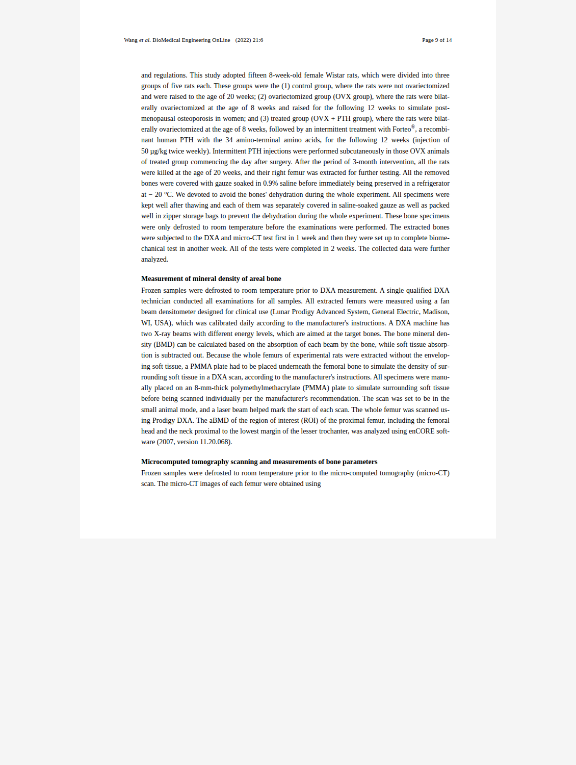Wang et al. BioMedical Engineering OnLine(2022) 21:6 Page 9 of 14
and regulations. This study adopted fifteen 8-week-old female Wistar rats, which were divided into three groups of five rats each. These groups were the (1) control group, where the rats were not ovariectomized and were raised to the age of 20 weeks; (2) ovariectomized group (OVX group), where the rats were bilaterally ovariectomized at the age of 8 weeks and raised for the following 12 weeks to simulate postmenopausal osteoporosis in women; and (3) treated group (OVX + PTH group), where the rats were bilaterally ovariectomized at the age of 8 weeks, followed by an intermittent treatment with Forteo®, a recombinant human PTH with the 34 amino-terminal amino acids, for the following 12 weeks (injection of 50 µg/kg twice weekly). Intermittent PTH injections were performed subcutaneously in those OVX animals of treated group commencing the day after surgery. After the period of 3-month intervention, all the rats were killed at the age of 20 weeks, and their right femur was extracted for further testing. All the removed bones were covered with gauze soaked in 0.9% saline before immediately being preserved in a refrigerator at − 20 °C. We devoted to avoid the bones' dehydration during the whole experiment. All specimens were kept well after thawing and each of them was separately covered in saline-soaked gauze as well as packed well in zipper storage bags to prevent the dehydration during the whole experiment. These bone specimens were only defrosted to room temperature before the examinations were performed. The extracted bones were subjected to the DXA and micro-CT test first in 1 week and then they were set up to complete biomechanical test in another week. All of the tests were completed in 2 weeks. The collected data were further analyzed.
Measurement of mineral density of areal bone
Frozen samples were defrosted to room temperature prior to DXA measurement. A single qualified DXA technician conducted all examinations for all samples. All extracted femurs were measured using a fan beam densitometer designed for clinical use (Lunar Prodigy Advanced System, General Electric, Madison, WI, USA), which was calibrated daily according to the manufacturer's instructions. A DXA machine has two X-ray beams with different energy levels, which are aimed at the target bones. The bone mineral density (BMD) can be calculated based on the absorption of each beam by the bone, while soft tissue absorption is subtracted out. Because the whole femurs of experimental rats were extracted without the enveloping soft tissue, a PMMA plate had to be placed underneath the femoral bone to simulate the density of surrounding soft tissue in a DXA scan, according to the manufacturer's instructions. All specimens were manually placed on an 8-mm-thick polymethylmethacrylate (PMMA) plate to simulate surrounding soft tissue before being scanned individually per the manufacturer's recommendation. The scan was set to be in the small animal mode, and a laser beam helped mark the start of each scan. The whole femur was scanned using Prodigy DXA. The aBMD of the region of interest (ROI) of the proximal femur, including the femoral head and the neck proximal to the lowest margin of the lesser trochanter, was analyzed using enCORE software (2007, version 11.20.068).
Microcomputed tomography scanning and measurements of bone parameters
Frozen samples were defrosted to room temperature prior to the micro-computed tomography (micro-CT) scan. The micro-CT images of each femur were obtained using